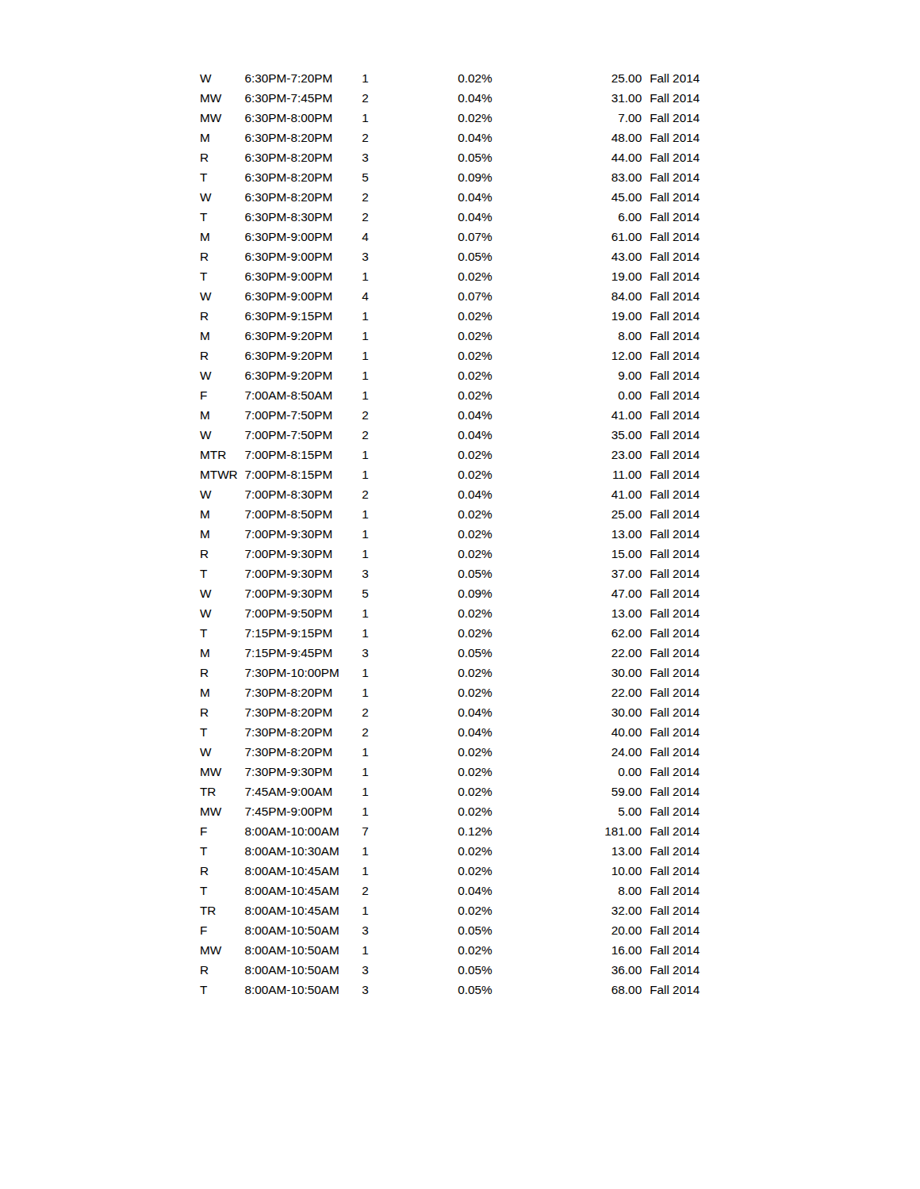| W | 6:30PM-7:20PM | 1 | 0.02% | 25.00 | Fall 2014 |
| MW | 6:30PM-7:45PM | 2 | 0.04% | 31.00 | Fall 2014 |
| MW | 6:30PM-8:00PM | 1 | 0.02% | 7.00 | Fall 2014 |
| M | 6:30PM-8:20PM | 2 | 0.04% | 48.00 | Fall 2014 |
| R | 6:30PM-8:20PM | 3 | 0.05% | 44.00 | Fall 2014 |
| T | 6:30PM-8:20PM | 5 | 0.09% | 83.00 | Fall 2014 |
| W | 6:30PM-8:20PM | 2 | 0.04% | 45.00 | Fall 2014 |
| T | 6:30PM-8:30PM | 2 | 0.04% | 6.00 | Fall 2014 |
| M | 6:30PM-9:00PM | 4 | 0.07% | 61.00 | Fall 2014 |
| R | 6:30PM-9:00PM | 3 | 0.05% | 43.00 | Fall 2014 |
| T | 6:30PM-9:00PM | 1 | 0.02% | 19.00 | Fall 2014 |
| W | 6:30PM-9:00PM | 4 | 0.07% | 84.00 | Fall 2014 |
| R | 6:30PM-9:15PM | 1 | 0.02% | 19.00 | Fall 2014 |
| M | 6:30PM-9:20PM | 1 | 0.02% | 8.00 | Fall 2014 |
| R | 6:30PM-9:20PM | 1 | 0.02% | 12.00 | Fall 2014 |
| W | 6:30PM-9:20PM | 1 | 0.02% | 9.00 | Fall 2014 |
| F | 7:00AM-8:50AM | 1 | 0.02% | 0.00 | Fall 2014 |
| M | 7:00PM-7:50PM | 2 | 0.04% | 41.00 | Fall 2014 |
| W | 7:00PM-7:50PM | 2 | 0.04% | 35.00 | Fall 2014 |
| MTR | 7:00PM-8:15PM | 1 | 0.02% | 23.00 | Fall 2014 |
| MTWR | 7:00PM-8:15PM | 1 | 0.02% | 11.00 | Fall 2014 |
| W | 7:00PM-8:30PM | 2 | 0.04% | 41.00 | Fall 2014 |
| M | 7:00PM-8:50PM | 1 | 0.02% | 25.00 | Fall 2014 |
| M | 7:00PM-9:30PM | 1 | 0.02% | 13.00 | Fall 2014 |
| R | 7:00PM-9:30PM | 1 | 0.02% | 15.00 | Fall 2014 |
| T | 7:00PM-9:30PM | 3 | 0.05% | 37.00 | Fall 2014 |
| W | 7:00PM-9:30PM | 5 | 0.09% | 47.00 | Fall 2014 |
| W | 7:00PM-9:50PM | 1 | 0.02% | 13.00 | Fall 2014 |
| T | 7:15PM-9:15PM | 1 | 0.02% | 62.00 | Fall 2014 |
| M | 7:15PM-9:45PM | 3 | 0.05% | 22.00 | Fall 2014 |
| R | 7:30PM-10:00PM | 1 | 0.02% | 30.00 | Fall 2014 |
| M | 7:30PM-8:20PM | 1 | 0.02% | 22.00 | Fall 2014 |
| R | 7:30PM-8:20PM | 2 | 0.04% | 30.00 | Fall 2014 |
| T | 7:30PM-8:20PM | 2 | 0.04% | 40.00 | Fall 2014 |
| W | 7:30PM-8:20PM | 1 | 0.02% | 24.00 | Fall 2014 |
| MW | 7:30PM-9:30PM | 1 | 0.02% | 0.00 | Fall 2014 |
| TR | 7:45AM-9:00AM | 1 | 0.02% | 59.00 | Fall 2014 |
| MW | 7:45PM-9:00PM | 1 | 0.02% | 5.00 | Fall 2014 |
| F | 8:00AM-10:00AM | 7 | 0.12% | 181.00 | Fall 2014 |
| T | 8:00AM-10:30AM | 1 | 0.02% | 13.00 | Fall 2014 |
| R | 8:00AM-10:45AM | 1 | 0.02% | 10.00 | Fall 2014 |
| T | 8:00AM-10:45AM | 2 | 0.04% | 8.00 | Fall 2014 |
| TR | 8:00AM-10:45AM | 1 | 0.02% | 32.00 | Fall 2014 |
| F | 8:00AM-10:50AM | 3 | 0.05% | 20.00 | Fall 2014 |
| MW | 8:00AM-10:50AM | 1 | 0.02% | 16.00 | Fall 2014 |
| R | 8:00AM-10:50AM | 3 | 0.05% | 36.00 | Fall 2014 |
| T | 8:00AM-10:50AM | 3 | 0.05% | 68.00 | Fall 2014 |